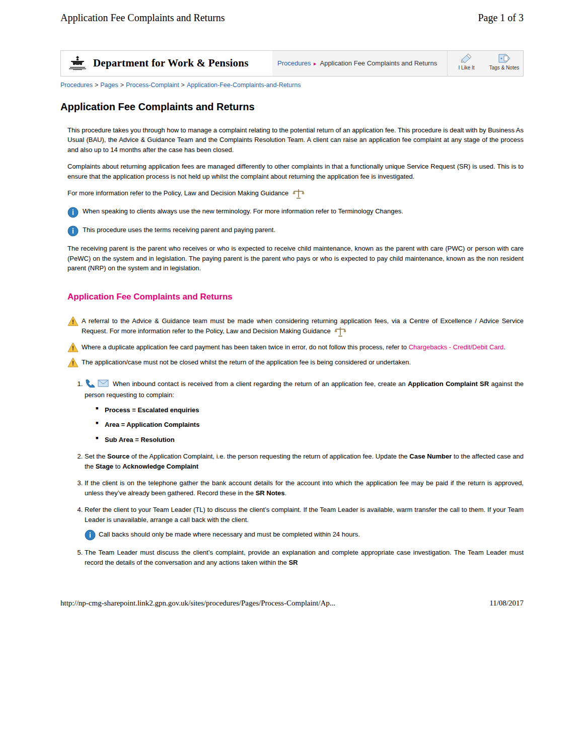Application Fee Complaints and Returns Page 1 of 3
Department for Work & Pensions
Procedures▸Application Fee Complaints and Returns
I Like It
Tags & Notes
Procedures>Pages>Process-Complaint>Application-Fee-Complaints-and-Returns
Application Fee Complaints and Returns
This procedure takes you through how to manage a complaint relating to the potential return of an application fee. This procedure is dealt with by Business As Usual (BAU), the Advice & Guidance Team and the Complaints Resolution Team. A client can raise an application fee complaint at any stage of the process and also up to 14 months after the case has been closed.
Complaints about returning application fees are managed differently to other complaints in that a functionally unique Service Request (SR) is used. This is to ensure that the application process is not held up whilst the complaint about returning the application fee is investigated.
For more information refer to the Policy, Law and Decision Making Guidance
When speaking to clients always use the new terminology. For more information refer to Terminology Changes.
This procedure uses the terms receiving parent and paying parent.
The receiving parent is the parent who receives or who is expected to receive child maintenance, known as the parent with care (PWC) or person with care (PeWC) on the system and in legislation. The paying parent is the parent who pays or who is expected to pay child maintenance, known as the non resident parent (NRP) on the system and in legislation.
Application Fee Complaints and Returns
A referral to the Advice & Guidance team must be made when considering returning application fees, via a Centre of Excellence / Advice Service Request. For more information refer to the Policy, Law and Decision Making Guidance
Where a duplicate application fee card payment has been taken twice in error, do not follow this process, refer to Chargebacks - Credit/Debit Card.
The application/case must not be closed whilst the return of the application fee is being considered or undertaken.
When inbound contact is received from a client regarding the return of an application fee, create an Application Complaint SR against the person requesting to complain:
Process = Escalated enquiries
Area = Application Complaints
Sub Area = Resolution
Set the Source of the Application Complaint, i.e. the person requesting the return of application fee. Update the Case Number to the affected case and the Stage to Acknowledge Complaint
If the client is on the telephone gather the bank account details for the account into which the application fee may be paid if the return is approved, unless they’ve already been gathered. Record these in the SR Notes.
Refer the client to your Team Leader (TL) to discuss the client’s complaint. If the Team Leader is available, warm transfer the call to them. If your Team Leader is unavailable, arrange a call back with the client.
Call backs should only be made where necessary and must be completed within 24 hours.
The Team Leader must discuss the client’s complaint, provide an explanation and complete appropriate case investigation. The Team Leader must record the details of the conversation and any actions taken within the SR
http://np-cmg-sharepoint.link2.gpn.gov.uk/sites/procedures/Pages/Process-Complaint/Ap... 11/08/2017